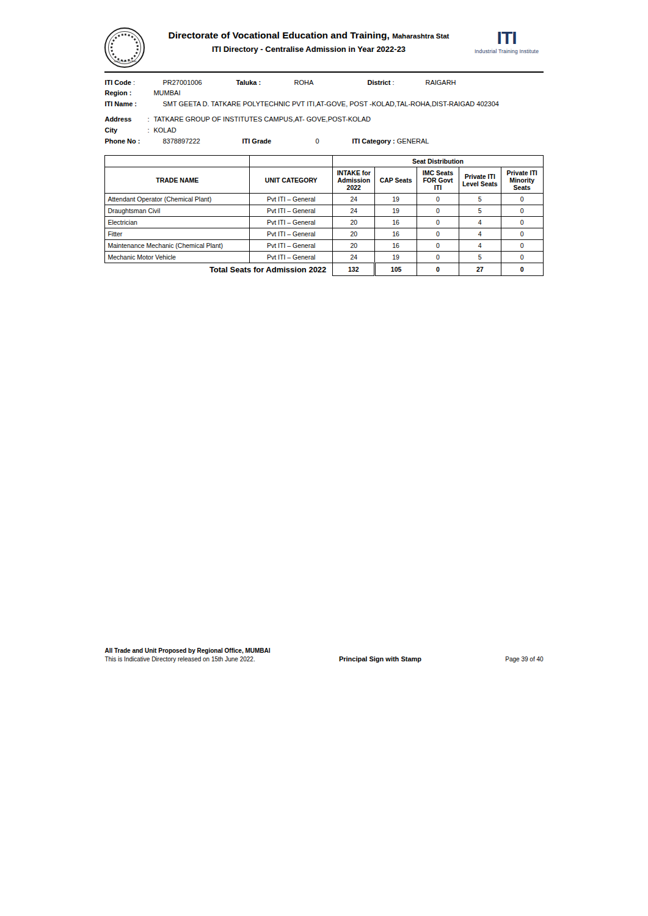व्यवसाय शिक्षण व प्रशिक्षण
Directorate of Vocational Education and Training, Maharashtra Stat
ITI Directory - Centralise Admission in Year 2022-23
ITI
Industrial Training Institute
ITI Code :
PR27001006
Taluka :
ROHA
District :
RAIGARH
Region :
MUMBAI
ITI Name :
SMT GEETA D. TATKARE POLYTECHNIC PVT ITI,AT-GOVE, POST -KOLAD,TAL-ROHA,DIST-RAIGAD 402304
Address: TATKARE GROUP OF INSTITUTES CAMPUS,AT- GOVE,POST-KOLAD
City: KOLAD
Phone No :
8378897222
ITI Grade
0
ITI Category :
GENERAL
| | | Seat Distribution |
| --- | --- | --- |
| TRADE NAME | UNIT CATEGORY | INTAKE for Admission 2022 | CAP Seats | IMC Seats FOR Govt ITI | Private ITI Level Seats | Private ITI Minority Seats |
| Attendant Operator (Chemical Plant) | Pvt ITI – General | 24 | 19 | 0 | 5 | 0 |
| Draughtsman Civil | Pvt ITI – General | 24 | 19 | 0 | 5 | 0 |
| Electrician | Pvt ITI – General | 20 | 16 | 0 | 4 | 0 |
| Fitter | Pvt ITI – General | 20 | 16 | 0 | 4 | 0 |
| Maintenance Mechanic (Chemical Plant) | Pvt ITI – General | 20 | 16 | 0 | 4 | 0 |
| Mechanic Motor Vehicle | Pvt ITI – General | 24 | 19 | 0 | 5 | 0 |
| Total Seats for Admission 2022 | 132 | 105 | 0 | 27 | 0 |
All Trade and Unit Proposed by Regional Office, MUMBAI
This is Indicative Directory released on 15th June 2022.
Principal Sign with Stamp
Page 39 of 40